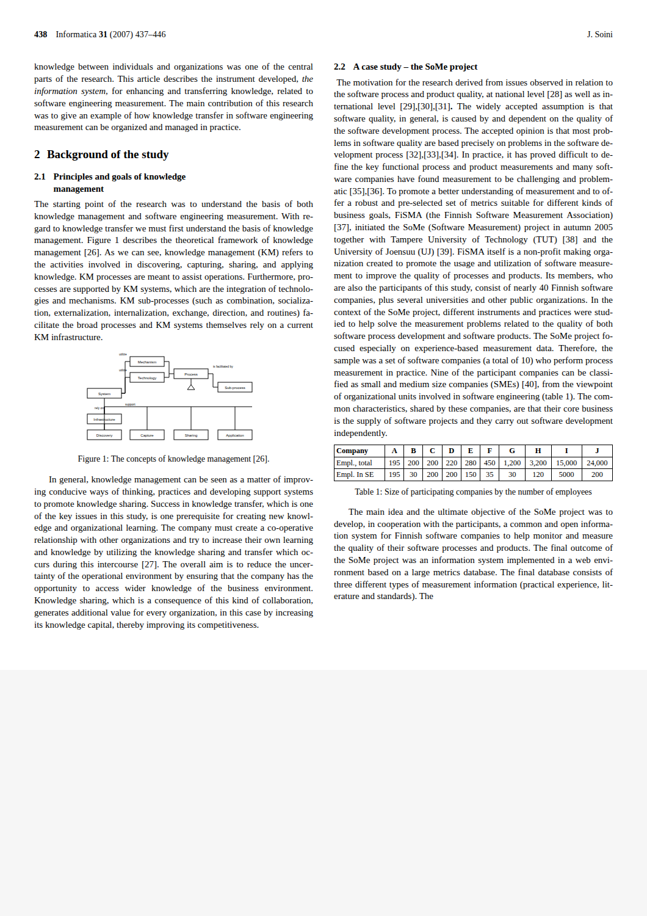438 Informatica 31 (2007) 437–446
J. Soini
knowledge between individuals and organizations was one of the central parts of the research. This article describes the instrument developed, the information system, for enhancing and transferring knowledge, related to software engineering measurement. The main contribution of this research was to give an example of how knowledge transfer in software engineering measurement can be organized and managed in practice.
2 Background of the study
2.1 Principles and goals of knowledgemanagement
The starting point of the research was to understand the basis of both knowledge management and software engineering measurement. With regard to knowledge transfer we must first understand the basis of knowledge management. Figure 1 describes the theoretical framework of knowledge management [26]. As we can see, knowledge management (KM) refers to the activities involved in discovering, capturing, sharing, and applying knowledge. KM processes are meant to assist operations. Furthermore, processes are supported by KM systems, which are the integration of technologies and mechanisms. KM sub-processes (such as combination, socialization, externalization, internalization, exchange, direction, and routines) facilitate the broad processes and KM systems themselves rely on a current KM infrastructure.
Mechanism Technology System Infrastructure Process Sub-process Discovery Capture Sharing Application utilize utilize support rely on is facilitated by
Figure 1: The concepts of knowledge management [26].
In general, knowledge management can be seen as a matter of improving conducive ways of thinking, practices and developing support systems to promote knowledge sharing. Success in knowledge transfer, which is one of the key issues in this study, is one prerequisite for creating new knowledge and organizational learning. The company must create a co-operative relationship with other organizations and try to increase their own learning and knowledge by utilizing the knowledge sharing and transfer which occurs during this intercourse [27]. The overall aim is to reduce the uncertainty of the operational environment by ensuring that the company has the opportunity to access wider knowledge of the business environment. Knowledge sharing, which is a consequence of this kind of collaboration, generates additional value for every organization, in this case by increasing its knowledge capital, thereby improving its competitiveness.
2.2 A case study – the SoMe project
The motivation for the research derived from issues observed in relation to the software process and product quality, at national level [28] as well as international level [29],[30],[31]. The widely accepted assumption is that software quality, in general, is caused by and dependent on the quality of the software development process. The accepted opinion is that most problems in software quality are based precisely on problems in the software development process [32],[33],[34]. In practice, it has proved difficult to define the key functional process and product measurements and many software companies have found measurement to be challenging and problematic [35],[36]. To promote a better understanding of measurement and to offer a robust and pre-selected set of metrics suitable for different kinds of business goals, FiSMA (the Finnish Software Measurement Association) [37], initiated the SoMe (Software Measurement) project in autumn 2005 together with Tampere University of Technology (TUT) [38] and the University of Joensuu (UJ) [39]. FiSMA itself is a non-profit making organization created to promote the usage and utilization of software measurement to improve the quality of processes and products. Its members, who are also the participants of this study, consist of nearly 40 Finnish software companies, plus several universities and other public organizations. In the context of the SoMe project, different instruments and practices were studied to help solve the measurement problems related to the quality of both software process development and software products. The SoMe project focused especially on experience-based measurement data. Therefore, the sample was a set of software companies (a total of 10) who perform process measurement in practice. Nine of the participant companies can be classified as small and medium size companies (SMEs) [40], from the viewpoint of organizational units involved in software engineering (table 1). The common characteristics, shared by these companies, are that their core business is the supply of software projects and they carry out software development independently.
| Company | A | B | C | D | E | F | G | H | I | J |
| --- | --- | --- | --- | --- | --- | --- | --- | --- | --- | --- |
| Empl., total | 195 | 200 | 200 | 220 | 280 | 450 | 1,200 | 3,200 | 15,000 | 24,000 |
| Empl. In SE | 195 | 30 | 200 | 200 | 150 | 35 | 30 | 120 | 5000 | 200 |
Table 1: Size of participating companies by the number of employees
The main idea and the ultimate objective of the SoMe project was to develop, in cooperation with the participants, a common and open information system for Finnish software companies to help monitor and measure the quality of their software processes and products. The final outcome of the SoMe project was an information system implemented in a web environment based on a large metrics database. The final database consists of three different types of measurement information (practical experience, literature and standards). The